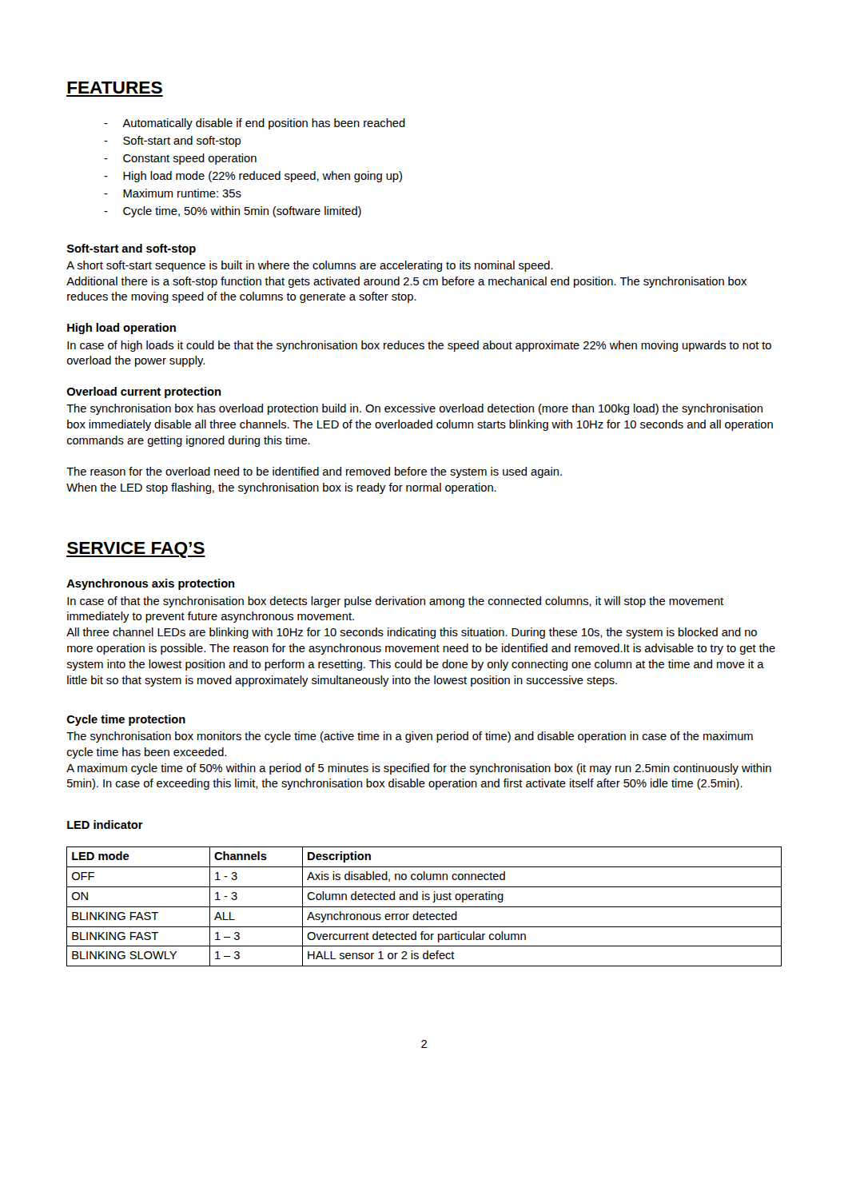FEATURES
Automatically disable if end position has been reached
Soft-start and soft-stop
Constant speed operation
High load mode (22% reduced speed, when going up)
Maximum runtime: 35s
Cycle time, 50% within 5min (software limited)
Soft-start and soft-stop
A short soft-start sequence is built in where the columns are accelerating to its nominal speed.
Additional there is a soft-stop function that gets activated around 2.5 cm before a mechanical end position. The synchronisation box reduces the moving speed of the columns to generate a softer stop.
High load operation
In case of high loads it could be that the synchronisation box reduces the speed about approximate 22% when moving upwards to not to overload the power supply.
Overload current protection
The synchronisation box has overload protection build in. On excessive overload detection (more than 100kg load) the synchronisation box immediately disable all three channels. The LED of the overloaded column starts blinking with 10Hz for 10 seconds and all operation commands are getting ignored during this time.
The reason for the overload need to be identified and removed before the system is used again.
When the LED stop flashing, the synchronisation box is ready for normal operation.
SERVICE FAQ’S
Asynchronous axis protection
In case of that the synchronisation box detects larger pulse derivation among the connected columns, it will stop the movement immediately to prevent future asynchronous movement.
All three channel LEDs are blinking with 10Hz for 10 seconds indicating this situation. During these 10s, the system is blocked and no more operation is possible. The reason for the asynchronous movement need to be identified and removed.It is advisable to try to get the system into the lowest position and to perform a resetting. This could be done by only connecting one column at the time and move it a little bit so that system is moved approximately simultaneously into the lowest position in successive steps.
Cycle time protection
The synchronisation box monitors the cycle time (active time in a given period of time) and disable operation in case of the maximum cycle time has been exceeded.
A maximum cycle time of 50% within a period of 5 minutes is specified for the synchronisation box (it may run 2.5min continuously within 5min). In case of exceeding this limit, the synchronisation box disable operation and first activate itself after 50% idle time (2.5min).
LED indicator
| LED mode | Channels | Description |
| --- | --- | --- |
| OFF | 1 - 3 | Axis is disabled, no column connected |
| ON | 1 - 3 | Column detected and is just operating |
| BLINKING FAST | ALL | Asynchronous error detected |
| BLINKING FAST | 1 – 3 | Overcurrent detected for particular column |
| BLINKING SLOWLY | 1 – 3 | HALL sensor 1 or 2 is defect |
2